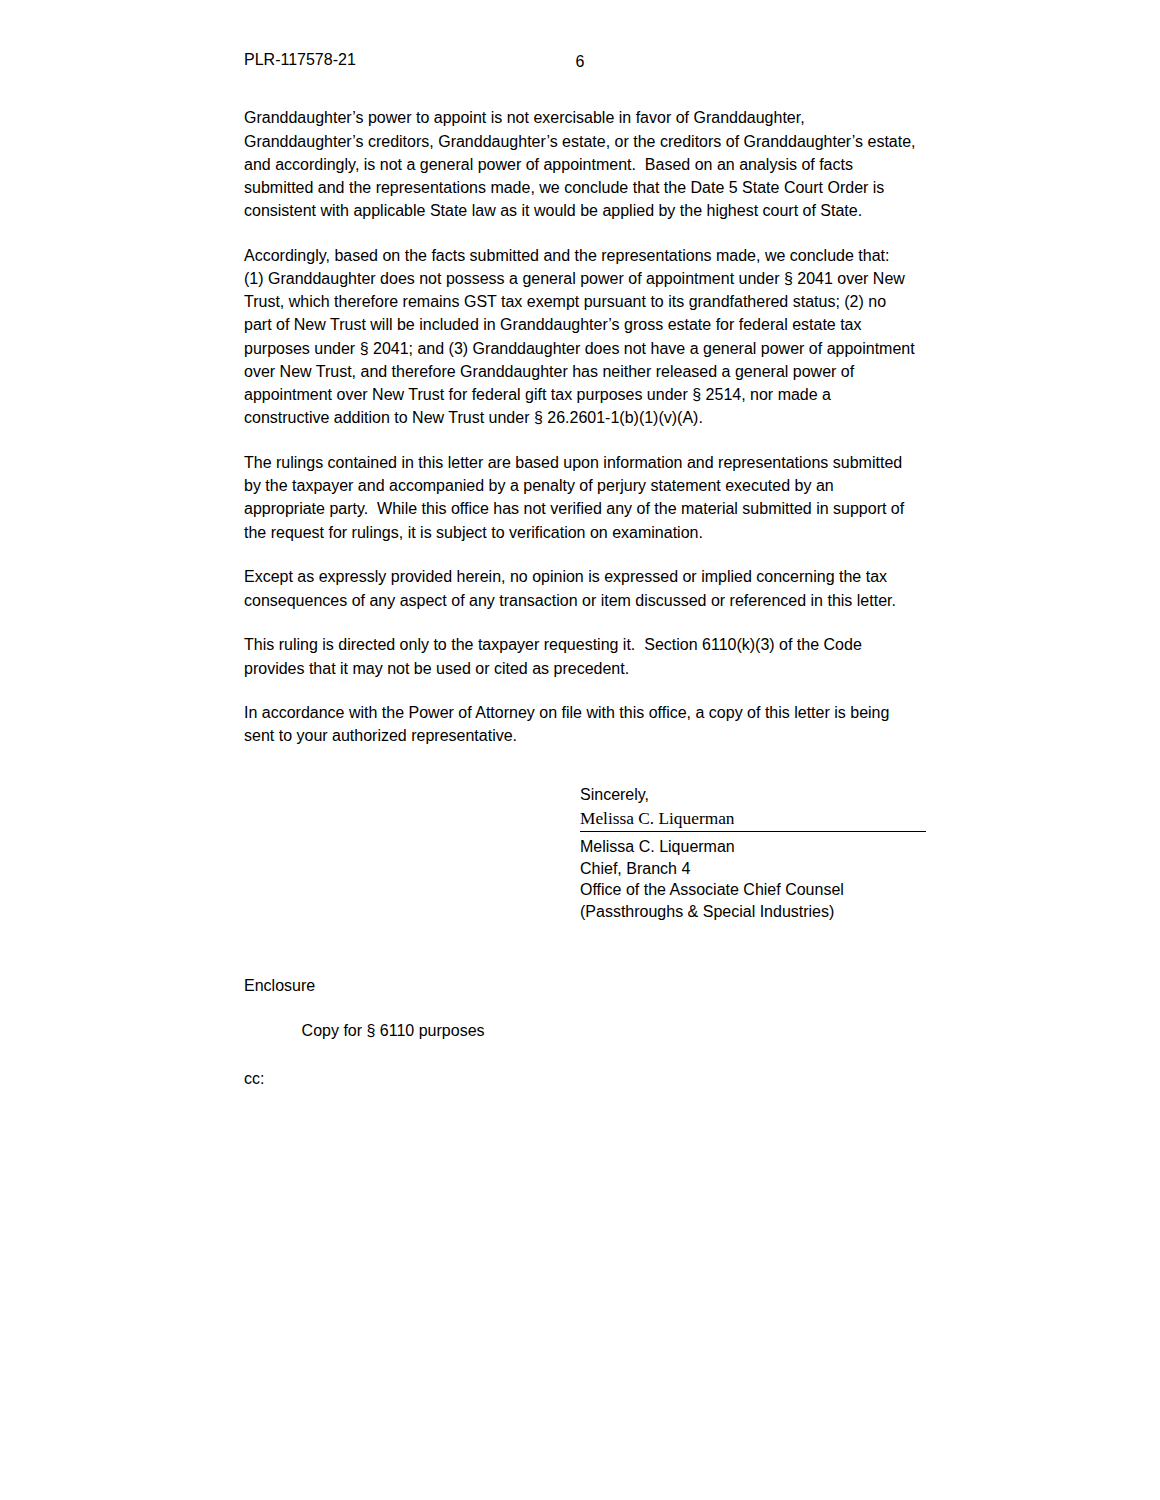PLR-117578-21 6
Granddaughter’s power to appoint is not exercisable in favor of Granddaughter, Granddaughter’s creditors, Granddaughter’s estate, or the creditors of Granddaughter’s estate, and accordingly, is not a general power of appointment. Based on an analysis of facts submitted and the representations made, we conclude that the Date 5 State Court Order is consistent with applicable State law as it would be applied by the highest court of State.
Accordingly, based on the facts submitted and the representations made, we conclude that: (1) Granddaughter does not possess a general power of appointment under § 2041 over New Trust, which therefore remains GST tax exempt pursuant to its grandfathered status; (2) no part of New Trust will be included in Granddaughter’s gross estate for federal estate tax purposes under § 2041; and (3) Granddaughter does not have a general power of appointment over New Trust, and therefore Granddaughter has neither released a general power of appointment over New Trust for federal gift tax purposes under § 2514, nor made a constructive addition to New Trust under § 26.2601-1(b)(1)(v)(A).
The rulings contained in this letter are based upon information and representations submitted by the taxpayer and accompanied by a penalty of perjury statement executed by an appropriate party. While this office has not verified any of the material submitted in support of the request for rulings, it is subject to verification on examination.
Except as expressly provided herein, no opinion is expressed or implied concerning the tax consequences of any aspect of any transaction or item discussed or referenced in this letter.
This ruling is directed only to the taxpayer requesting it. Section 6110(k)(3) of the Code provides that it may not be used or cited as precedent.
In accordance with the Power of Attorney on file with this office, a copy of this letter is being sent to your authorized representative.
Sincerely,
Melissa C. Liquerman
Melissa C. Liquerman
Chief, Branch 4
Office of the Associate Chief Counsel
(Passthroughs & Special Industries)
Enclosure
Copy for § 6110 purposes
cc: